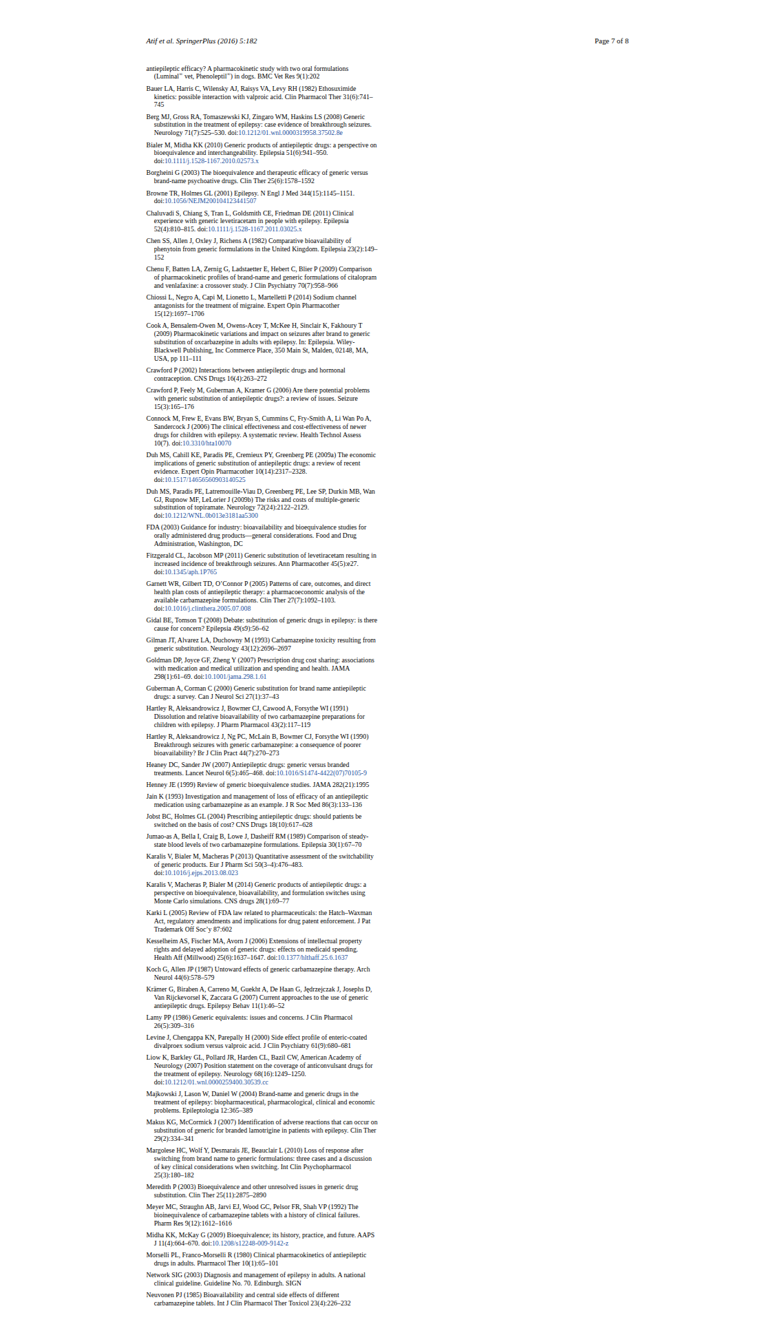Atif et al. SpringerPlus (2016) 5:182
Page 7 of 8
antiepileptic efficacy? A pharmacokinetic study with two oral formulations (Luminal® vet, Phenoleptil®) in dogs. BMC Vet Res 9(1):202
Bauer LA, Harris C, Wilensky AJ, Raisys VA, Levy RH (1982) Ethosuximide kinetics: possible interaction with valproic acid. Clin Pharmacol Ther 31(6):741–745
Berg MJ, Gross RA, Tomaszewski KJ, Zingaro WM, Haskins LS (2008) Generic substitution in the treatment of epilepsy: case evidence of breakthrough seizures. Neurology 71(7):525–530. doi:10.1212/01.wnl.0000319958.37502.8e
Bialer M, Midha KK (2010) Generic products of antiepileptic drugs: a perspective on bioequivalence and interchangeability. Epilepsia 51(6):941–950. doi:10.1111/j.1528-1167.2010.02573.x
Borgheini G (2003) The bioequivalence and therapeutic efficacy of generic versus brand-name psychoative drugs. Clin Ther 25(6):1578–1592
Browne TR, Holmes GL (2001) Epilepsy. N Engl J Med 344(15):1145–1151. doi:10.1056/NEJM200104123441507
Chaluvadi S, Chiang S, Tran L, Goldsmith CE, Friedman DE (2011) Clinical experience with generic levetiracetam in people with epilepsy. Epilepsia 52(4):810–815. doi:10.1111/j.1528-1167.2011.03025.x
Chen SS, Allen J, Oxley J, Richens A (1982) Comparative bioavailability of phenytoin from generic formulations in the United Kingdom. Epilepsia 23(2):149–152
Chenu F, Batten LA, Zernig G, Ladstaetter E, Hebert C, Blier P (2009) Comparison of pharmacokinetic profiles of brand-name and generic formulations of citalopram and venlafaxine: a crossover study. J Clin Psychiatry 70(7):958–966
Chiossi L, Negro A, Capi M, Lionetto L, Martelletti P (2014) Sodium channel antagonists for the treatment of migraine. Expert Opin Pharmacother 15(12):1697–1706
Cook A, Bensalem-Owen M, Owens-Acey T, McKee H, Sinclair K, Fakhoury T (2009) Pharmacokinetic variations and impact on seizures after brand to generic substitution of oxcarbazepine in adults with epilepsy. In: Epilepsia. Wiley-Blackwell Publishing, Inc Commerce Place, 350 Main St, Malden, 02148, MA, USA, pp 111–111
Crawford P (2002) Interactions between antiepileptic drugs and hormonal contraception. CNS Drugs 16(4):263–272
Crawford P, Feely M, Guberman A, Kramer G (2006) Are there potential problems with generic substitution of antiepileptic drugs?: a review of issues. Seizure 15(3):165–176
Connock M, Frew E, Evans BW, Bryan S, Cummins C, Fry-Smith A, Li Wan Po A, Sandercock J (2006) The clinical effectiveness and cost-effectiveness of newer drugs for children with epilepsy. A systematic review. Health Technol Assess 10(7). doi:10.3310/hta10070
Duh MS, Cahill KE, Paradis PE, Cremieux PY, Greenberg PE (2009a) The economic implications of generic substitution of antiepileptic drugs: a review of recent evidence. Expert Opin Pharmacother 10(14):2317–2328. doi:10.1517/14656560903140525
Duh MS, Paradis PE, Latremouille-Viau D, Greenberg PE, Lee SP, Durkin MB, Wan GJ, Rupnow MF, LeLorier J (2009b) The risks and costs of multiple-generic substitution of topiramate. Neurology 72(24):2122–2129. doi:10.1212/WNL.0b013e3181aa5300
FDA (2003) Guidance for industry: bioavailability and bioequivalence studies for orally administered drug products—general considerations. Food and Drug Administration, Washington, DC
Fitzgerald CL, Jacobson MP (2011) Generic substitution of levetiracetam resulting in increased incidence of breakthrough seizures. Ann Pharmacother 45(5):e27. doi:10.1345/aph.1P765
Garnett WR, Gilbert TD, O’Connor P (2005) Patterns of care, outcomes, and direct health plan costs of antiepileptic therapy: a pharmacoeconomic analysis of the available carbamazepine formulations. Clin Ther 27(7):1092–1103. doi:10.1016/j.clinthera.2005.07.008
Gidal BE, Tomson T (2008) Debate: substitution of generic drugs in epilepsy: is there cause for concern? Epilepsia 49(s9):56–62
Gilman JT, Alvarez LA, Duchowny M (1993) Carbamazepine toxicity resulting from generic substitution. Neurology 43(12):2696–2697
Goldman DP, Joyce GF, Zheng Y (2007) Prescription drug cost sharing: associations with medication and medical utilization and spending and health. JAMA 298(1):61–69. doi:10.1001/jama.298.1.61
Guberman A, Corman C (2000) Generic substitution for brand name antiepileptic drugs: a survey. Can J Neurol Sci 27(1):37–43
Hartley R, Aleksandrowicz J, Bowmer CJ, Cawood A, Forsythe WI (1991) Dissolution and relative bioavailability of two carbamazepine preparations for children with epilepsy. J Pharm Pharmacol 43(2):117–119
Hartley R, Aleksandrowicz J, Ng PC, McLain B, Bowmer CJ, Forsythe WI (1990) Breakthrough seizures with generic carbamazepine: a consequence of poorer bioavailability? Br J Clin Pract 44(7):270–273
Heaney DC, Sander JW (2007) Antiepileptic drugs: generic versus branded treatments. Lancet Neurol 6(5):465–468. doi:10.1016/S1474-4422(07)70105-9
Henney JE (1999) Review of generic bioequivalence studies. JAMA 282(21):1995
Jain K (1993) Investigation and management of loss of efficacy of an antiepileptic medication using carbamazepine as an example. J R Soc Med 86(3):133–136
Jobst BC, Holmes GL (2004) Prescribing antiepileptic drugs: should patients be switched on the basis of cost? CNS Drugs 18(10):617–628
Jumao-as A, Bella I, Craig B, Lowe J, Dasheiff RM (1989) Comparison of steady-state blood levels of two carbamazepine formulations. Epilepsia 30(1):67–70
Karalis V, Bialer M, Macheras P (2013) Quantitative assessment of the switchability of generic products. Eur J Pharm Sci 50(3–4):476–483. doi:10.1016/j.ejps.2013.08.023
Karalis V, Macheras P, Bialer M (2014) Generic products of antiepileptic drugs: a perspective on bioequivalence, bioavailability, and formulation switches using Monte Carlo simulations. CNS drugs 28(1):69–77
Karki L (2005) Review of FDA law related to pharmaceuticals: the Hatch–Waxman Act, regulatory amendments and implications for drug patent enforcement. J Pat Trademark Off Soc’y 87:602
Kesselheim AS, Fischer MA, Avorn J (2006) Extensions of intellectual property rights and delayed adoption of generic drugs: effects on medicaid spending. Health Aff (Millwood) 25(6):1637–1647. doi:10.1377/hlthaff.25.6.1637
Koch G, Allen JP (1987) Untoward effects of generic carbamazepine therapy. Arch Neurol 44(6):578–579
Krämer G, Biraben A, Carreno M, Guekht A, De Haan G, Jędrzejczak J, Josephs D, Van Rijckevorsel K, Zaccara G (2007) Current approaches to the use of generic antiepileptic drugs. Epilepsy Behav 11(1):46–52
Lamy PP (1986) Generic equivalents: issues and concerns. J Clin Pharmacol 26(5):309–316
Levine J, Chengappa KN, Parepally H (2000) Side effect profile of enteric-coated divalproex sodium versus valproic acid. J Clin Psychiatry 61(9):680–681
Liow K, Barkley GL, Pollard JR, Harden CL, Bazil CW, American Academy of Neurology (2007) Position statement on the coverage of anticonvulsant drugs for the treatment of epilepsy. Neurology 68(16):1249–1250. doi:10.1212/01.wnl.0000259400.30539.cc
Majkowski J, Lason W, Daniel W (2004) Brand-name and generic drugs in the treatment of epilepsy: biopharmaceutical, pharmacological, clinical and economic problems. Epileptologia 12:365–389
Makus KG, McCormick J (2007) Identification of adverse reactions that can occur on substitution of generic for branded lamotrigine in patients with epilepsy. Clin Ther 29(2):334–341
Margolese HC, Wolf Y, Desmarais JE, Beauclair L (2010) Loss of response after switching from brand name to generic formulations: three cases and a discussion of key clinical considerations when switching. Int Clin Psychopharmacol 25(3):180–182
Meredith P (2003) Bioequivalence and other unresolved issues in generic drug substitution. Clin Ther 25(11):2875–2890
Meyer MC, Straughn AB, Jarvi EJ, Wood GC, Pelsor FR, Shah VP (1992) The bioinequivalence of carbamazepine tablets with a history of clinical failures. Pharm Res 9(12):1612–1616
Midha KK, McKay G (2009) Bioequivalence; its history, practice, and future. AAPS J 11(4):664–670. doi:10.1208/s12248-009-9142-z
Morselli PL, Franco-Morselli R (1980) Clinical pharmacokinetics of antiepileptic drugs in adults. Pharmacol Ther 10(1):65–101
Network SIG (2003) Diagnosis and management of epilepsy in adults. A national clinical guideline. Guideline No. 70. Edinburgh. SIGN
Neuvonen PJ (1985) Bioavailability and central side effects of different carbamazepine tablets. Int J Clin Pharmacol Ther Toxicol 23(4):226–232